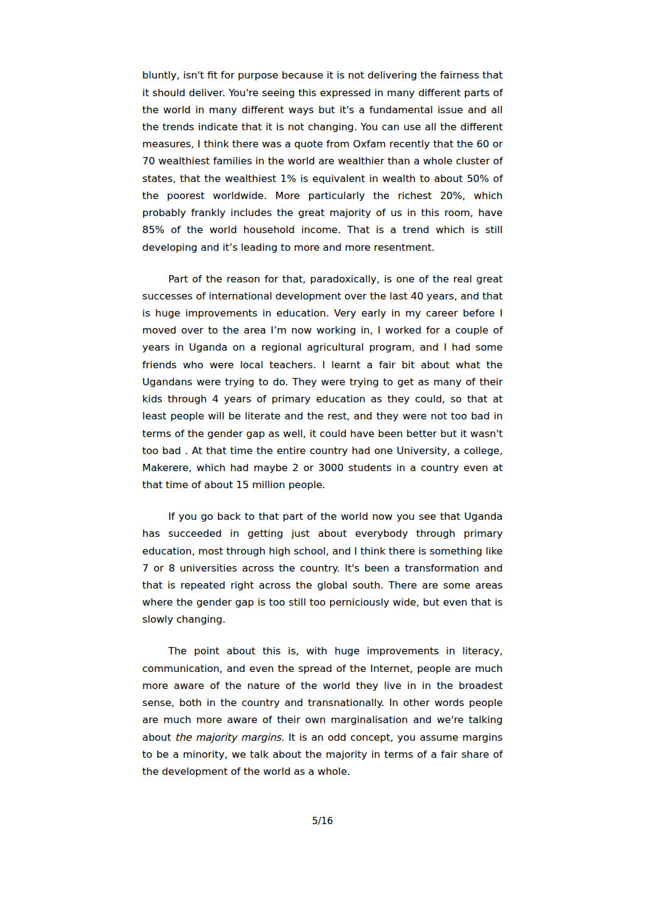bluntly, isn't fit for purpose because it is not delivering the fairness that it should deliver. You're seeing this expressed in many different parts of the world in many different ways but it's a fundamental issue and all the trends indicate that it is not changing. You can use all the different measures, I think there was a quote from Oxfam recently that the 60 or 70 wealthiest families in the world are wealthier than a whole cluster of states, that the wealthiest 1% is equivalent in wealth to about 50% of the poorest worldwide. More particularly the richest 20%, which probably frankly includes the great majority of us in this room, have 85% of the world household income. That is a trend which is still developing and it’s leading to more and more resentment.
Part of the reason for that, paradoxically, is one of the real great successes of international development over the last 40 years, and that is huge improvements in education. Very early in my career before I moved over to the area I’m now working in, I worked for a couple of years in Uganda on a regional agricultural program, and I had some friends who were local teachers. I learnt a fair bit about what the Ugandans were trying to do. They were trying to get as many of their kids through 4 years of primary education as they could, so that at least people will be literate and the rest, and they were not too bad in terms of the gender gap as well, it could have been better but it wasn't too bad . At that time the entire country had one University, a college, Makerere, which had maybe 2 or 3000 students in a country even at that time of about 15 million people.
If you go back to that part of the world now you see that Uganda has succeeded in getting just about everybody through primary education, most through high school, and I think there is something like 7 or 8 universities across the country. It's been a transformation and that is repeated right across the global south. There are some areas where the gender gap is too still too perniciously wide, but even that is slowly changing.
The point about this is, with huge improvements in literacy, communication, and even the spread of the Internet, people are much more aware of the nature of the world they live in in the broadest sense, both in the country and transnationally. In other words people are much more aware of their own marginalisation and we're talking about the majority margins. It is an odd concept, you assume margins to be a minority, we talk about the majority in terms of a fair share of the development of the world as a whole.
5/16